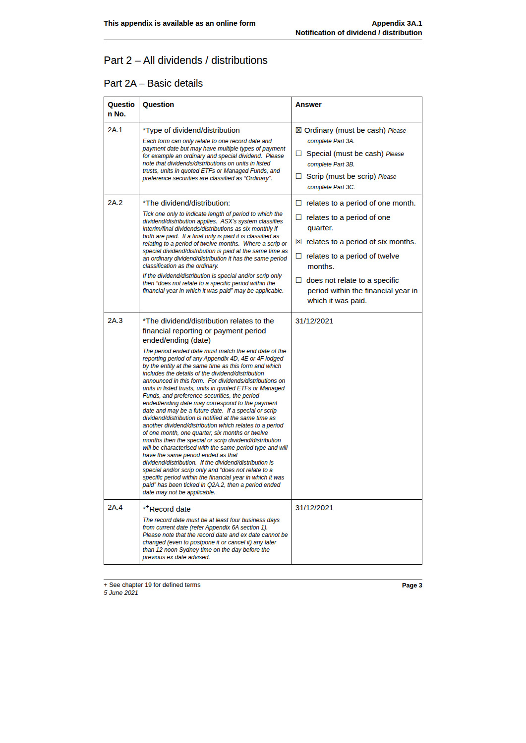This appendix is available as an online form
Appendix 3A.1
Notification of dividend / distribution
Part 2 – All dividends / distributions
Part 2A – Basic details
| Questio n No. | Question | Answer |
| --- | --- | --- |
| 2A.1 | *Type of dividend/distribution Each form can only relate to one record date and payment date but may have multiple types of payment for example an ordinary and special dividend. Please note that dividends/distributions on units in listed trusts, units in quoted ETFs or Managed Funds, and preference securities are classified as “Ordinary”. | ☒ Ordinary (must be cash) Please complete Part 3A. ☐ Special (must be cash) Please complete Part 3B. ☐ Scrip (must be scrip) Please complete Part 3C. |
| 2A.2 | *The dividend/distribution: Tick one only to indicate length of period to which the dividend/distribution applies. ASX’s system classifies interim/final dividends/distributions as six monthly if both are paid. If a final only is paid it is classified as relating to a period of twelve months. Where a scrip or special dividend/distribution is paid at the same time as an ordinary dividend/distribution it has the same period classification as the ordinary. If the dividend/distribution is special and/or scrip only then “does not relate to a specific period within the financial year in which it was paid” may be applicable. | ☐ relates to a period of one month. ☐ relates to a period of one quarter. ☒ relates to a period of six months. ☐ relates to a period of twelve months. ☐ does not relate to a specific period within the financial year in which it was paid. |
| 2A.3 | *The dividend/distribution relates to the financial reporting or payment period ended/ending (date) The period ended date must match the end date of the reporting period of any Appendix 4D, 4E or 4F lodged by the entity at the same time as this form and which includes the details of the dividend/distribution announced in this form. For dividends/distributions on units in listed trusts, units in quoted ETFs or Managed Funds, and preference securities, the period ended/ending date may correspond to the payment date and may be a future date. If a special or scrip dividend/distribution is notified at the same time as another dividend/distribution which relates to a period of one month, one quarter, six months or twelve months then the special or scrip dividend/distribution will be characterised with the same period type and will have the same period ended as that dividend/distribution. If the dividend/distribution is special and/or scrip only and “does not relate to a specific period within the financial year in which it was paid” has been ticked in Q2A.2, then a period ended date may not be applicable. | 31/12/2021 |
| 2A.4 | * + Record date The record date must be at least four business days from current date (refer Appendix 6A section 1). Please note that the record date and ex date cannot be changed (even to postpone it or cancel it) any later than 12 noon Sydney time on the day before the previous ex date advised. | 31/12/2021 |
+ See chapter 19 for defined terms
5 June 2021
Page 3